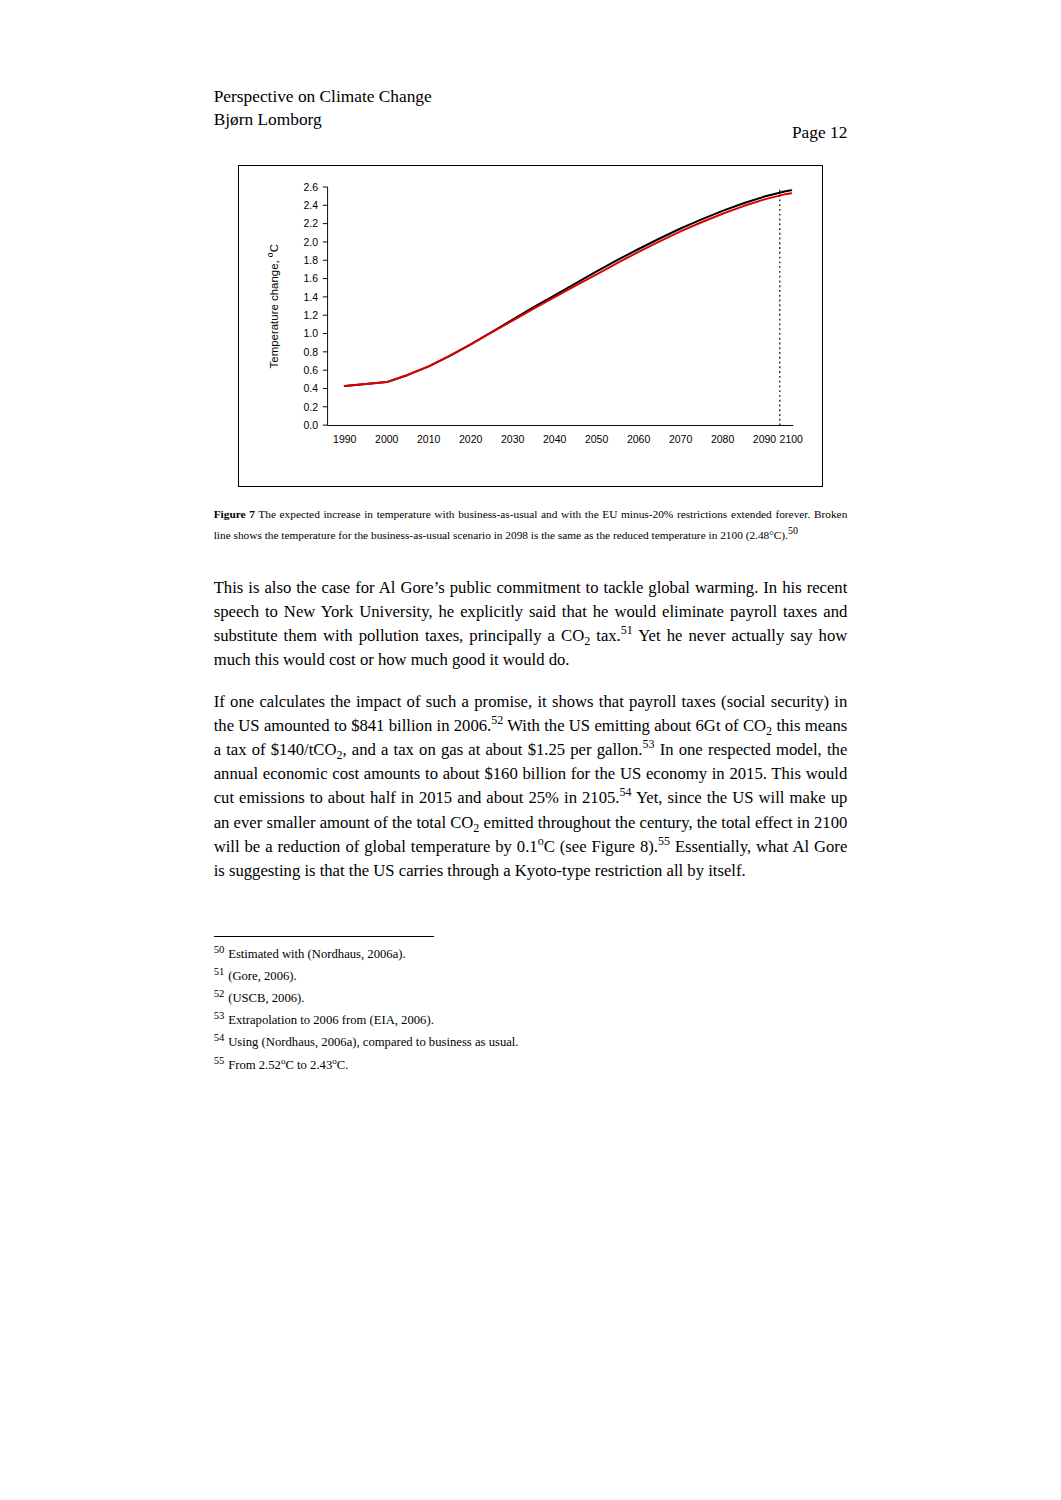Perspective on Climate Change Bjørn Lomborg
Page 12
2.6 2.4 2.2 2.0 1.8 1.6 1.4 1.2 1.0 0.8 0.6 0.4 0.2 0.0 Temperature change, oC 1990 2000 2010 2020 2030 2040 2050 2060 2070 2080 2090 2100
Figure 7 The expected increase in temperature with business-as-usual and with the EU minus-20% restrictions extended forever. Broken line shows the temperature for the business-as-usual scenario in 2098 is the same as the reduced temperature in 2100 (2.48°C).50
This is also the case for Al Gore’s public commitment to tackle global warming. In his recent speech to New York University, he explicitly said that he would eliminate payroll taxes and substitute them with pollution taxes, principally a CO2 tax.51 Yet he never actually say how much this would cost or how much good it would do.
If one calculates the impact of such a promise, it shows that payroll taxes (social security) in the US amounted to $841 billion in 2006.52 With the US emitting about 6Gt of CO2 this means a tax of $140/tCO2, and a tax on gas at about $1.25 per gallon.53 In one respected model, the annual economic cost amounts to about $160 billion for the US economy in 2015. This would cut emissions to about half in 2015 and about 25% in 2105.54 Yet, since the US will make up an ever smaller amount of the total CO2 emitted throughout the century, the total effect in 2100 will be a reduction of global temperature by 0.1oC (see Figure 8).55 Essentially, what Al Gore is suggesting is that the US carries through a Kyoto-type restriction all by itself.
50 Estimated with (Nordhaus, 2006a).
51(Gore, 2006).
52(USCB, 2006).
53 Extrapolation to 2006 from (EIA, 2006).
54 Using (Nordhaus, 2006a), compared to business as usual.
55 From 2.52oC to 2.43oC.